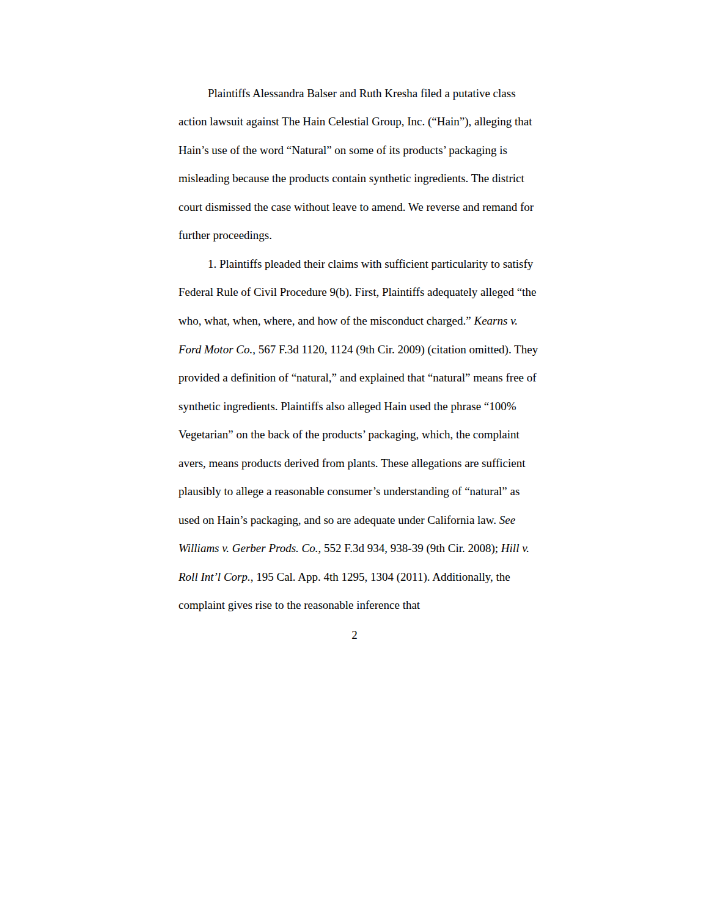Plaintiffs Alessandra Balser and Ruth Kresha filed a putative class action lawsuit against The Hain Celestial Group, Inc. (“Hain”), alleging that Hain’s use of the word “Natural” on some of its products’ packaging is misleading because the products contain synthetic ingredients. The district court dismissed the case without leave to amend. We reverse and remand for further proceedings.
1. Plaintiffs pleaded their claims with sufficient particularity to satisfy Federal Rule of Civil Procedure 9(b). First, Plaintiffs adequately alleged “the who, what, when, where, and how of the misconduct charged.” Kearns v. Ford Motor Co., 567 F.3d 1120, 1124 (9th Cir. 2009) (citation omitted). They provided a definition of “natural,” and explained that “natural” means free of synthetic ingredients. Plaintiffs also alleged Hain used the phrase “100% Vegetarian” on the back of the products’ packaging, which, the complaint avers, means products derived from plants. These allegations are sufficient plausibly to allege a reasonable consumer’s understanding of “natural” as used on Hain’s packaging, and so are adequate under California law. See Williams v. Gerber Prods. Co., 552 F.3d 934, 938-39 (9th Cir. 2008); Hill v. Roll Int’l Corp., 195 Cal. App. 4th 1295, 1304 (2011). Additionally, the complaint gives rise to the reasonable inference that
2